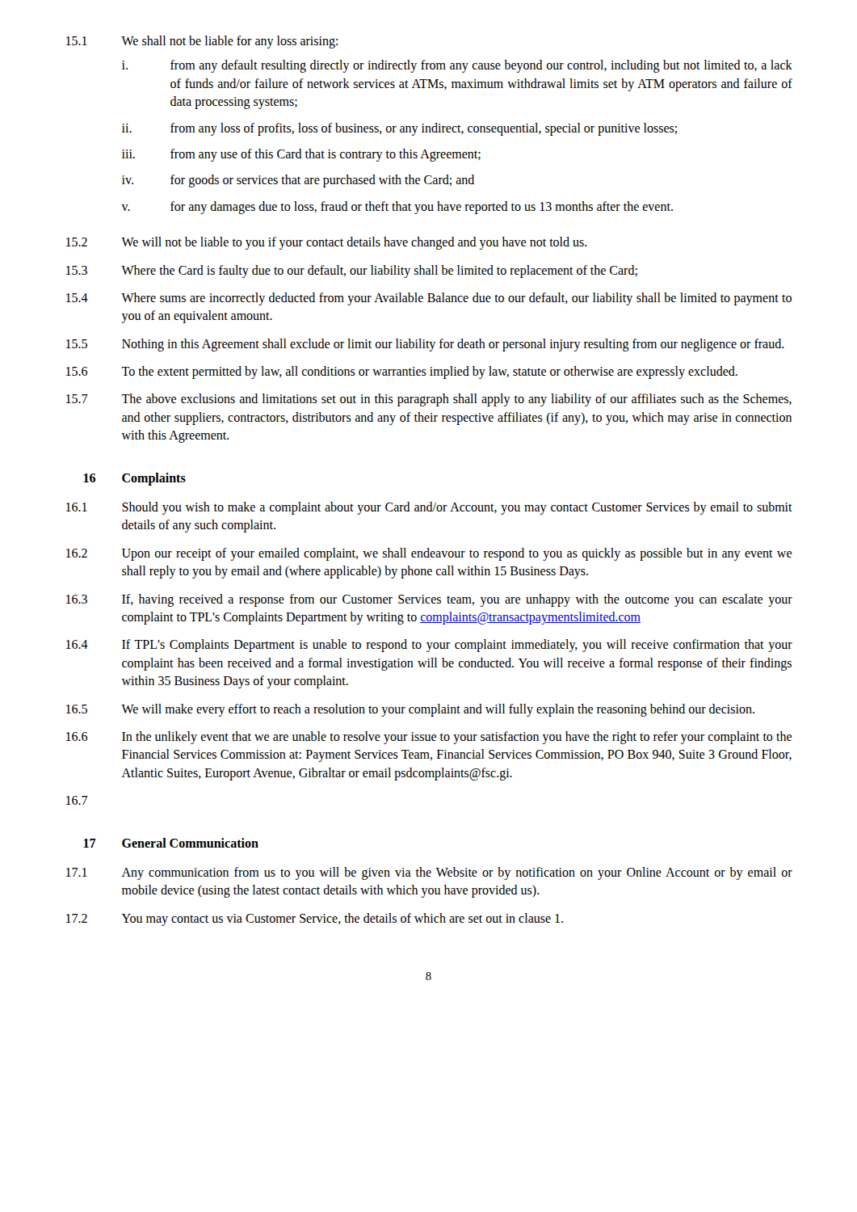15.1
We shall not be liable for any loss arising:
i. from any default resulting directly or indirectly from any cause beyond our control, including but not limited to, a lack of funds and/or failure of network services at ATMs, maximum withdrawal limits set by ATM operators and failure of data processing systems;
ii. from any loss of profits, loss of business, or any indirect, consequential, special or punitive losses;
iii. from any use of this Card that is contrary to this Agreement;
iv. for goods or services that are purchased with the Card; and
v. for any damages due to loss, fraud or theft that you have reported to us 13 months after the event.
15.2
We will not be liable to you if your contact details have changed and you have not told us.
15.3
Where the Card is faulty due to our default, our liability shall be limited to replacement of the Card;
15.4
Where sums are incorrectly deducted from your Available Balance due to our default, our liability shall be limited to payment to you of an equivalent amount.
15.5
Nothing in this Agreement shall exclude or limit our liability for death or personal injury resulting from our negligence or fraud.
15.6
To the extent permitted by law, all conditions or warranties implied by law, statute or otherwise are expressly excluded.
15.7
The above exclusions and limitations set out in this paragraph shall apply to any liability of our affiliates such as the Schemes, and other suppliers, contractors, distributors and any of their respective affiliates (if any), to you, which may arise in connection with this Agreement.
16 Complaints
16.1
Should you wish to make a complaint about your Card and/or Account, you may contact Customer Services by email to submit details of any such complaint.
16.2
Upon our receipt of your emailed complaint, we shall endeavour to respond to you as quickly as possible but in any event we shall reply to you by email and (where applicable) by phone call within 15 Business Days.
16.3
If, having received a response from our Customer Services team, you are unhappy with the outcome you can escalate your complaint to TPL's Complaints Department by writing to complaints@transactpaymentslimited.com
16.4
If TPL's Complaints Department is unable to respond to your complaint immediately, you will receive confirmation that your complaint has been received and a formal investigation will be conducted. You will receive a formal response of their findings within 35 Business Days of your complaint.
16.5
We will make every effort to reach a resolution to your complaint and will fully explain the reasoning behind our decision.
16.6
In the unlikely event that we are unable to resolve your issue to your satisfaction you have the right to refer your complaint to the Financial Services Commission at: Payment Services Team, Financial Services Commission, PO Box 940, Suite 3 Ground Floor, Atlantic Suites, Europort Avenue, Gibraltar or email psdcomplaints@fsc.gi.
16.7
17 General Communication
17.1
Any communication from us to you will be given via the Website or by notification on your Online Account or by email or mobile device (using the latest contact details with which you have provided us).
17.2
You may contact us via Customer Service, the details of which are set out in clause 1.
8